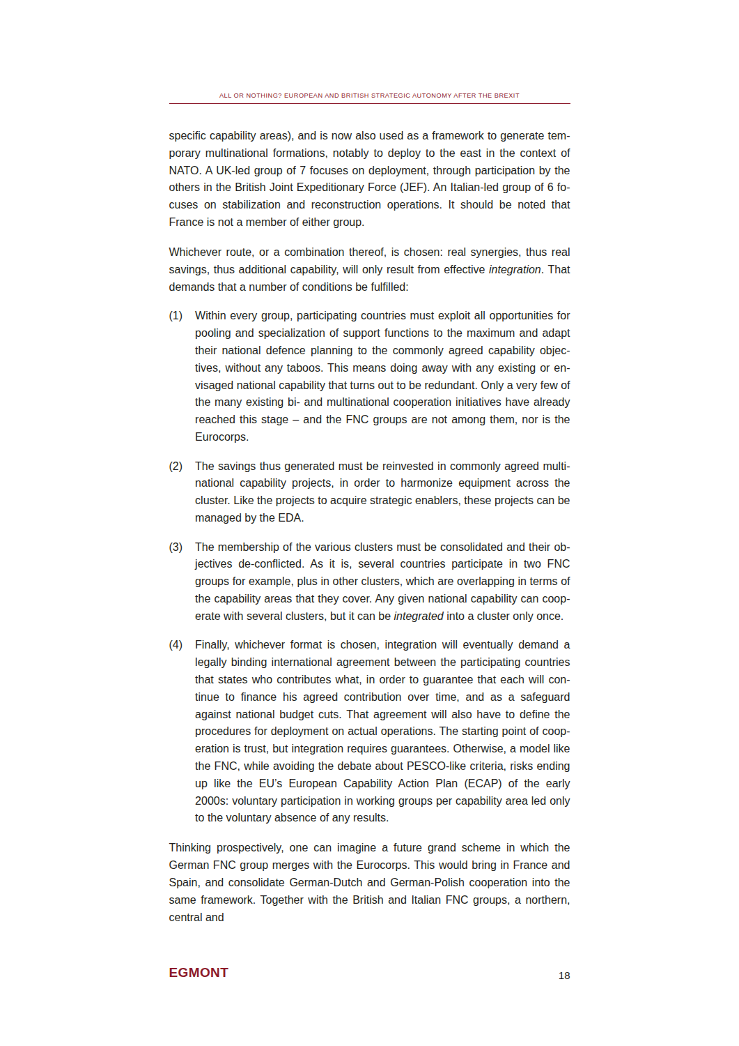All or Nothing? European and British Strategic Autonomy after the Brexit
specific capability areas), and is now also used as a framework to generate temporary multinational formations, notably to deploy to the east in the context of NATO. A UK-led group of 7 focuses on deployment, through participation by the others in the British Joint Expeditionary Force (JEF). An Italian-led group of 6 focuses on stabilization and reconstruction operations. It should be noted that France is not a member of either group.
Whichever route, or a combination thereof, is chosen: real synergies, thus real savings, thus additional capability, will only result from effective integration. That demands that a number of conditions be fulfilled:
Within every group, participating countries must exploit all opportunities for pooling and specialization of support functions to the maximum and adapt their national defence planning to the commonly agreed capability objectives, without any taboos. This means doing away with any existing or envisaged national capability that turns out to be redundant. Only a very few of the many existing bi- and multinational cooperation initiatives have already reached this stage – and the FNC groups are not among them, nor is the Eurocorps.
The savings thus generated must be reinvested in commonly agreed multinational capability projects, in order to harmonize equipment across the cluster. Like the projects to acquire strategic enablers, these projects can be managed by the EDA.
The membership of the various clusters must be consolidated and their objectives de-conflicted. As it is, several countries participate in two FNC groups for example, plus in other clusters, which are overlapping in terms of the capability areas that they cover. Any given national capability can cooperate with several clusters, but it can be integrated into a cluster only once.
Finally, whichever format is chosen, integration will eventually demand a legally binding international agreement between the participating countries that states who contributes what, in order to guarantee that each will continue to finance his agreed contribution over time, and as a safeguard against national budget cuts. That agreement will also have to define the procedures for deployment on actual operations. The starting point of cooperation is trust, but integration requires guarantees. Otherwise, a model like the FNC, while avoiding the debate about PESCO-like criteria, risks ending up like the EU’s European Capability Action Plan (ECAP) of the early 2000s: voluntary participation in working groups per capability area led only to the voluntary absence of any results.
Thinking prospectively, one can imagine a future grand scheme in which the German FNC group merges with the Eurocorps. This would bring in France and Spain, and consolidate German-Dutch and German-Polish cooperation into the same framework. Together with the British and Italian FNC groups, a northern, central and
EGMONT
18